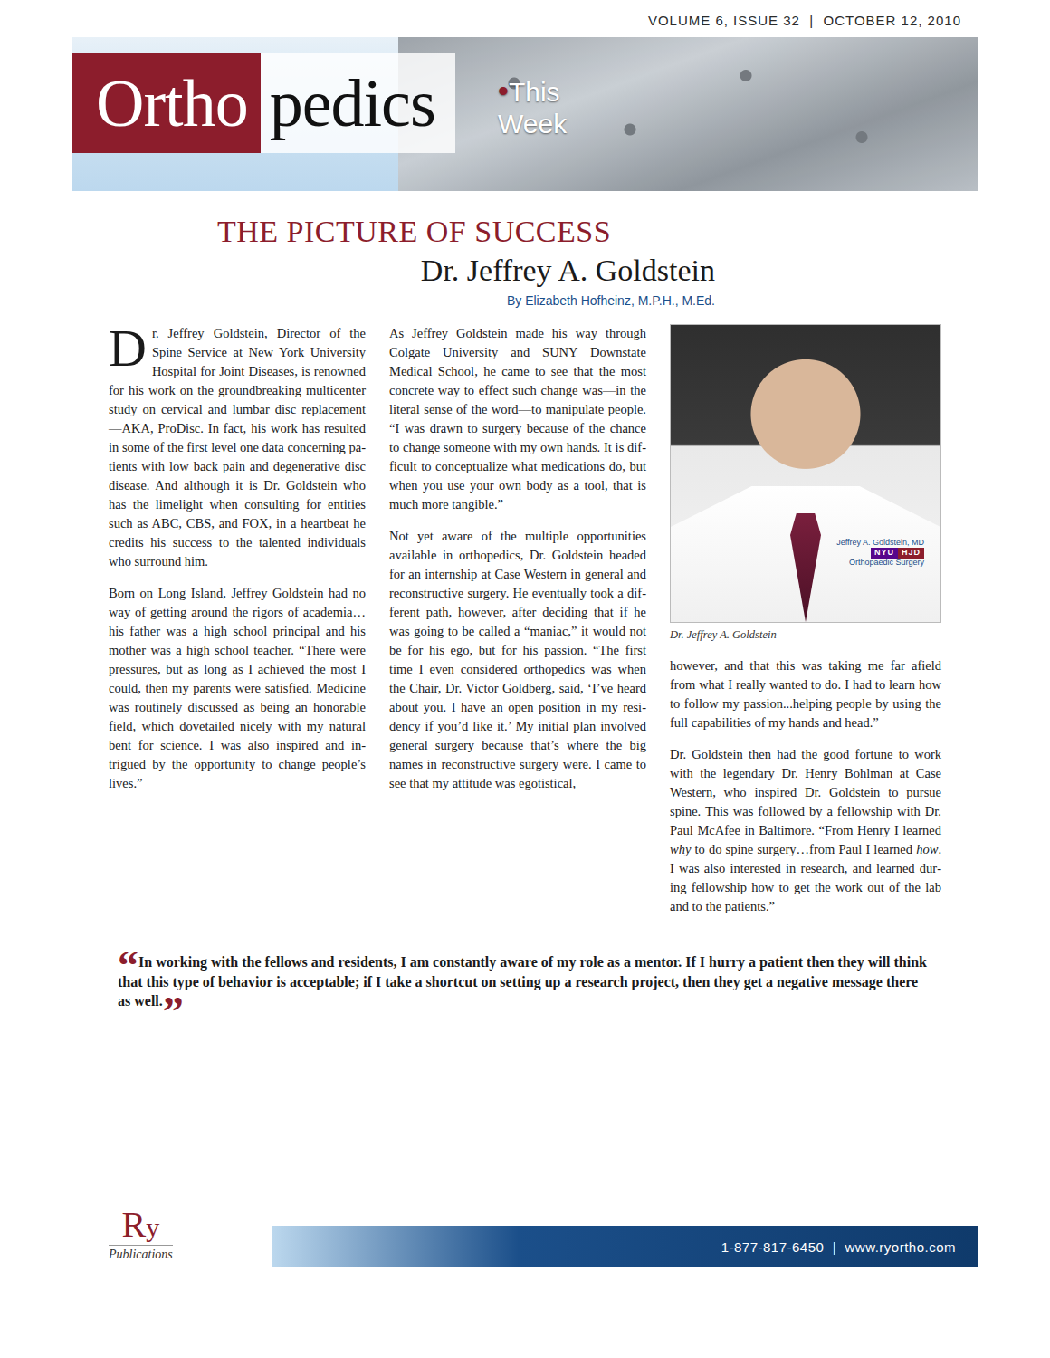VOLUME 6, ISSUE 32 | OCTOBER 12, 2010
Ortho pedics •This Week
THE PICTURE OF SUCCESS
Dr. Jeffrey A. Goldstein
By Elizabeth Hofheinz, M.P.H., M.Ed.
Dr. Jeffrey Goldstein, Director of the Spine Service at New York University Hospital for Joint Diseases, is renowned for his work on the groundbreaking multicenter study on cervical and lumbar disc replacement—AKA, ProDisc. In fact, his work has resulted in some of the first level one data concerning patients with low back pain and degenerative disc disease. And although it is Dr. Goldstein who has the limelight when consulting for entities such as ABC, CBS, and FOX, in a heartbeat he credits his success to the talented individuals who surround him.
Born on Long Island, Jeffrey Goldstein had no way of getting around the rigors of academia…his father was a high school principal and his mother was a high school teacher. “There were pressures, but as long as I achieved the most I could, then my parents were satisfied. Medicine was routinely discussed as being an honorable field, which dovetailed nicely with my natural bent for science. I was also inspired and intrigued by the opportunity to change people’s lives.”
As Jeffrey Goldstein made his way through Colgate University and SUNY Downstate Medical School, he came to see that the most concrete way to effect such change was—in the literal sense of the word—to manipulate people. “I was drawn to surgery because of the chance to change someone with my own hands. It is difficult to conceptualize what medications do, but when you use your own body as a tool, that is much more tangible.”
Not yet aware of the multiple opportunities available in orthopedics, Dr. Goldstein headed for an internship at Case Western in general and reconstructive surgery. He eventually took a different path, however, after deciding that if he was going to be called a “maniac,” it would not be for his ego, but for his passion. “The first time I even considered orthopedics was when the Chair, Dr. Victor Goldberg, said, ‘I’ve heard about you. I have an open position in my residency if you’d like it.’ My initial plan involved general surgery because that’s where the big names in reconstructive surgery were. I came to see that my attitude was egotistical,
Jeffrey A. Goldstein, MD
NYU HJD
Orthopaedic Surgery
Dr. Jeffrey A. Goldstein
however, and that this was taking me far afield from what I really wanted to do. I had to learn how to follow my passion...helping people by using the full capabilities of my hands and head.”
Dr. Goldstein then had the good fortune to work with the legendary Dr. Henry Bohlman at Case Western, who inspired Dr. Goldstein to pursue spine. This was followed by a fellowship with Dr. Paul McAfee in Baltimore. “From Henry I learned why to do spine surgery…from Paul I learned how. I was also interested in research, and learned during fellowship how to get the work out of the lab and to the patients.”
“In working with the fellows and residents, I am constantly aware of my role as a mentor. If I hurry a patient then they will think that this type of behavior is acceptable; if I take a shortcut on setting up a research project, then they get a negative message there as well.”
Ry
Publications
1-877-817-6450 | www.ryortho.com